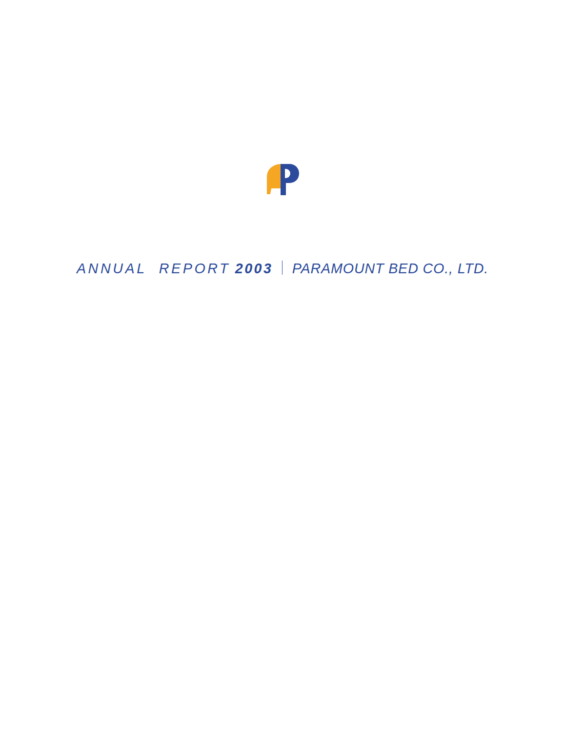ANNUAL REPORT 2003 PARAMOUNT BED CO., LTD.